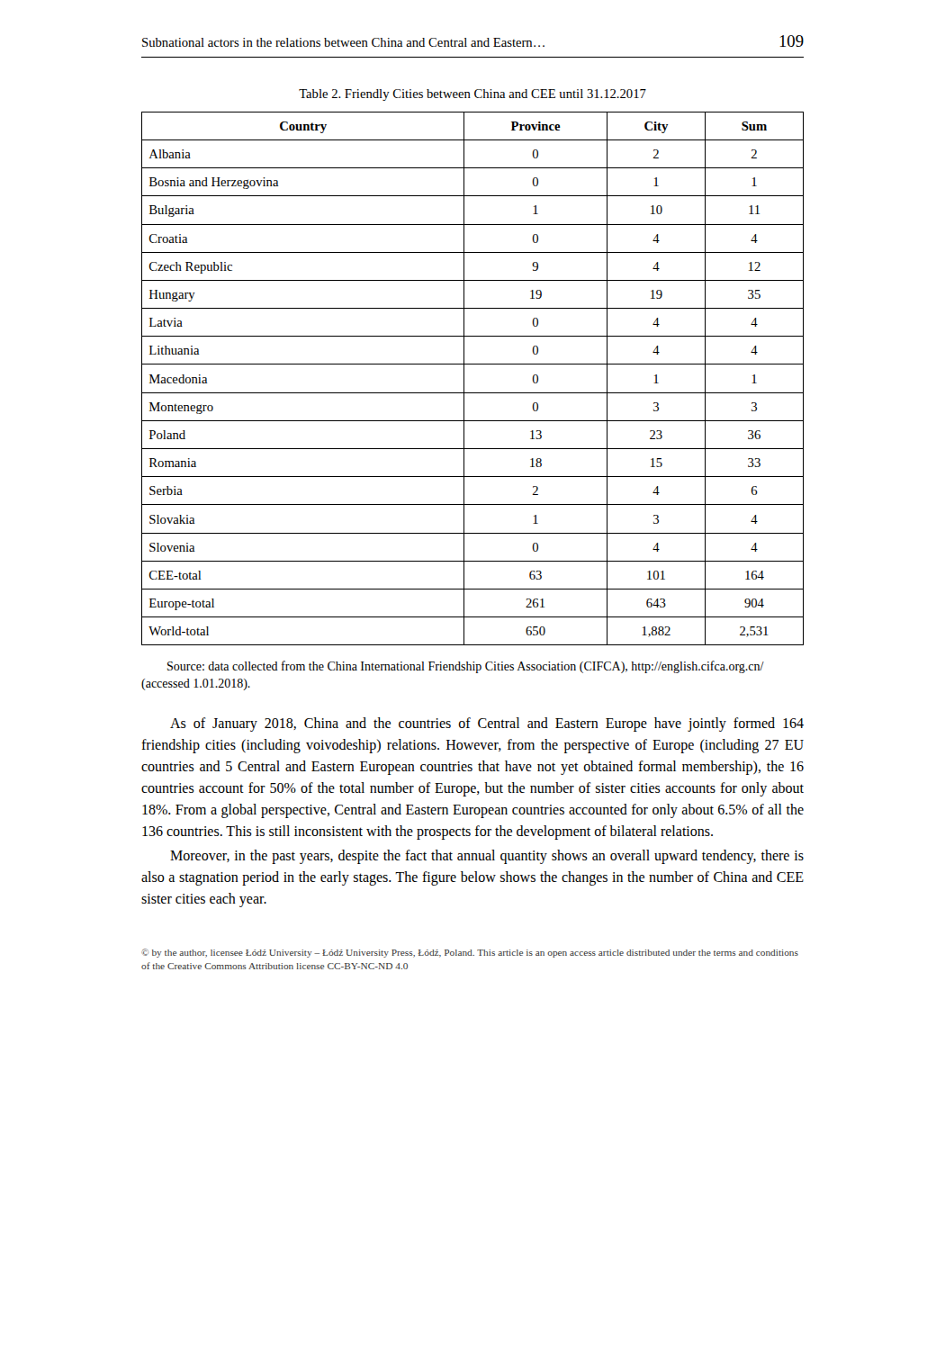Subnational actors in the relations between China and Central and Eastern… 109
Table 2. Friendly Cities between China and CEE until 31.12.2017
| Country | Province | City | Sum |
| --- | --- | --- | --- |
| Albania | 0 | 2 | 2 |
| Bosnia and Herzegovina | 0 | 1 | 1 |
| Bulgaria | 1 | 10 | 11 |
| Croatia | 0 | 4 | 4 |
| Czech Republic | 9 | 4 | 12 |
| Hungary | 19 | 19 | 35 |
| Latvia | 0 | 4 | 4 |
| Lithuania | 0 | 4 | 4 |
| Macedonia | 0 | 1 | 1 |
| Montenegro | 0 | 3 | 3 |
| Poland | 13 | 23 | 36 |
| Romania | 18 | 15 | 33 |
| Serbia | 2 | 4 | 6 |
| Slovakia | 1 | 3 | 4 |
| Slovenia | 0 | 4 | 4 |
| CEE-total | 63 | 101 | 164 |
| Europe-total | 261 | 643 | 904 |
| World-total | 650 | 1,882 | 2,531 |
Source: data collected from the China International Friendship Cities Association (CIFCA), http://english.cifca.org.cn/ (accessed 1.01.2018).
As of January 2018, China and the countries of Central and Eastern Europe have jointly formed 164 friendship cities (including voivodeship) relations. However, from the perspective of Europe (including 27 EU countries and 5 Central and Eastern European countries that have not yet obtained formal membership), the 16 countries account for 50% of the total number of Europe, but the number of sister cities accounts for only about 18%. From a global perspective, Central and Eastern European countries accounted for only about 6.5% of all the 136 countries. This is still inconsistent with the prospects for the development of bilateral relations.
Moreover, in the past years, despite the fact that annual quantity shows an overall upward tendency, there is also a stagnation period in the early stages. The figure below shows the changes in the number of China and CEE sister cities each year.
© by the author, licensee Łódź University – Łódź University Press, Łódź, Poland. This article is an open access article distributed under the terms and conditions of the Creative Commons Attribution license CC-BY-NC-ND 4.0